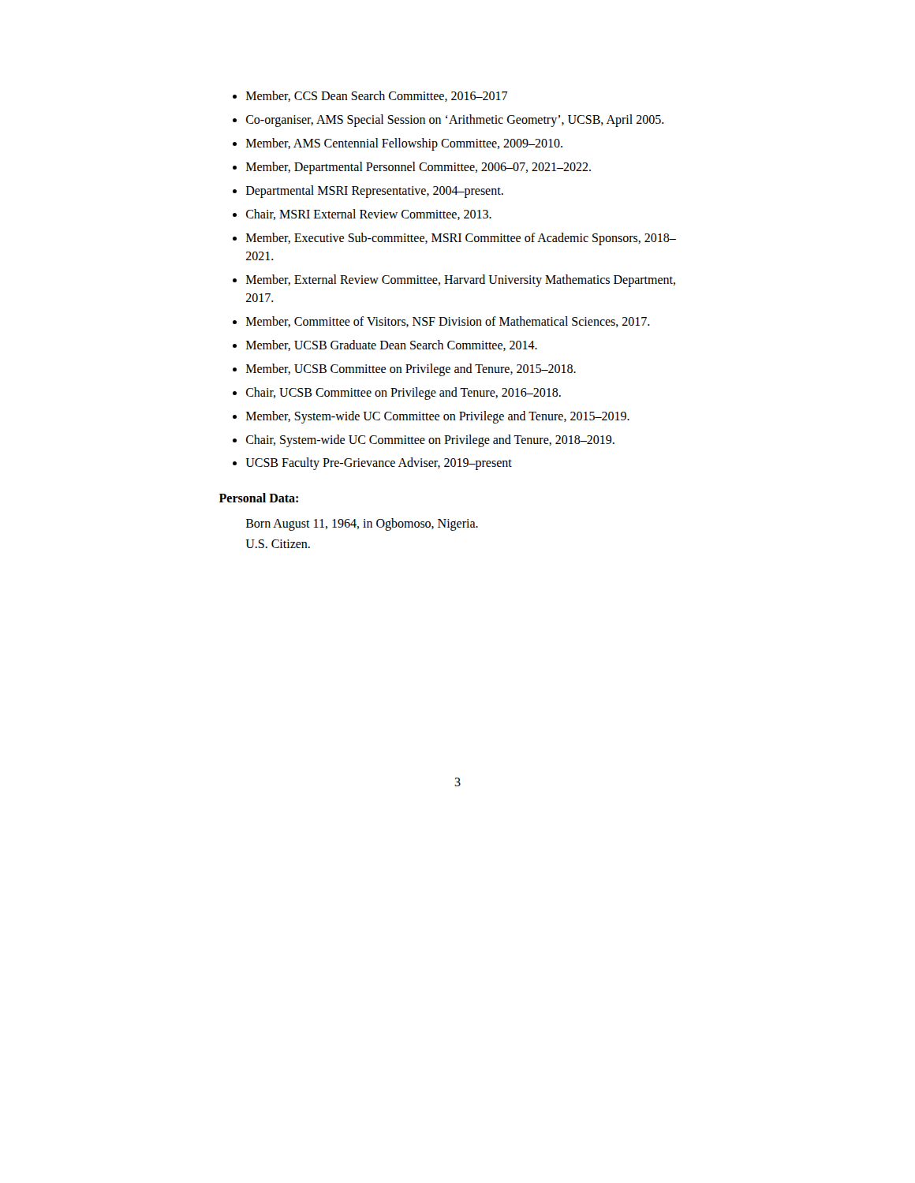Member, CCS Dean Search Committee, 2016–2017
Co-organiser, AMS Special Session on ‘Arithmetic Geometry’, UCSB, April 2005.
Member, AMS Centennial Fellowship Committee, 2009–2010.
Member, Departmental Personnel Committee, 2006–07, 2021–2022.
Departmental MSRI Representative, 2004–present.
Chair, MSRI External Review Committee, 2013.
Member, Executive Sub-committee, MSRI Committee of Academic Sponsors, 2018–2021.
Member, External Review Committee, Harvard University Mathematics Department, 2017.
Member, Committee of Visitors, NSF Division of Mathematical Sciences, 2017.
Member, UCSB Graduate Dean Search Committee, 2014.
Member, UCSB Committee on Privilege and Tenure, 2015–2018.
Chair, UCSB Committee on Privilege and Tenure, 2016–2018.
Member, System-wide UC Committee on Privilege and Tenure, 2015–2019.
Chair, System-wide UC Committee on Privilege and Tenure, 2018–2019.
UCSB Faculty Pre-Grievance Adviser, 2019–present
Personal Data:
Born August 11, 1964, in Ogbomoso, Nigeria.
U.S. Citizen.
3